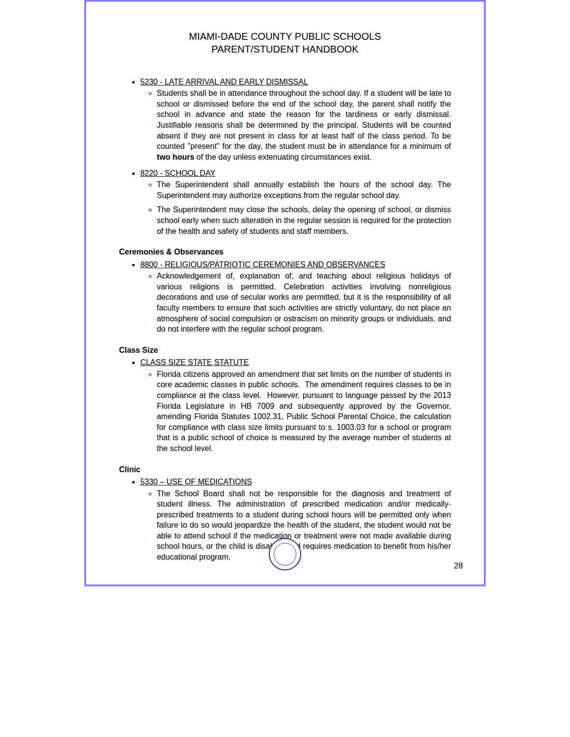MIAMI-DADE COUNTY PUBLIC SCHOOLS
PARENT/STUDENT HANDBOOK
5230 - LATE ARRIVAL AND EARLY DISMISSAL
Students shall be in attendance throughout the school day. If a student will be late to school or dismissed before the end of the school day, the parent shall notify the school in advance and state the reason for the tardiness or early dismissal. Justifiable reasons shall be determined by the principal. Students will be counted absent if they are not present in class for at least half of the class period. To be counted "present" for the day, the student must be in attendance for a minimum of two hours of the day unless extenuating circumstances exist.
8220 - SCHOOL DAY
The Superintendent shall annually establish the hours of the school day. The Superintendent may authorize exceptions from the regular school day.
The Superintendent may close the schools, delay the opening of school, or dismiss school early when such alteration in the regular session is required for the protection of the health and safety of students and staff members.
Ceremonies & Observances
8800 - RELIGIOUS/PATRIOTIC CEREMONIES AND OBSERVANCES
Acknowledgement of, explanation of, and teaching about religious holidays of various religions is permitted. Celebration activities involving nonreligious decorations and use of secular works are permitted, but it is the responsibility of all faculty members to ensure that such activities are strictly voluntary, do not place an atmosphere of social compulsion or ostracism on minority groups or individuals, and do not interfere with the regular school program.
Class Size
CLASS SIZE STATE STATUTE
Florida citizens approved an amendment that set limits on the number of students in core academic classes in public schools. The amendment requires classes to be in compliance at the class level. However, pursuant to language passed by the 2013 Florida Legislature in HB 7009 and subsequently approved by the Governor, amending Florida Statutes 1002.31, Public School Parental Choice, the calculation for compliance with class size limits pursuant to s. 1003.03 for a school or program that is a public school of choice is measured by the average number of students at the school level.
Clinic
5330 – USE OF MEDICATIONS
The School Board shall not be responsible for the diagnosis and treatment of student illness. The administration of prescribed medication and/or medically-prescribed treatments to a student during school hours will be permitted only when failure to do so would jeopardize the health of the student, the student would not be able to attend school if the medication or treatment were not made available during school hours, or the child is disabled and requires medication to benefit from his/her educational program.
28